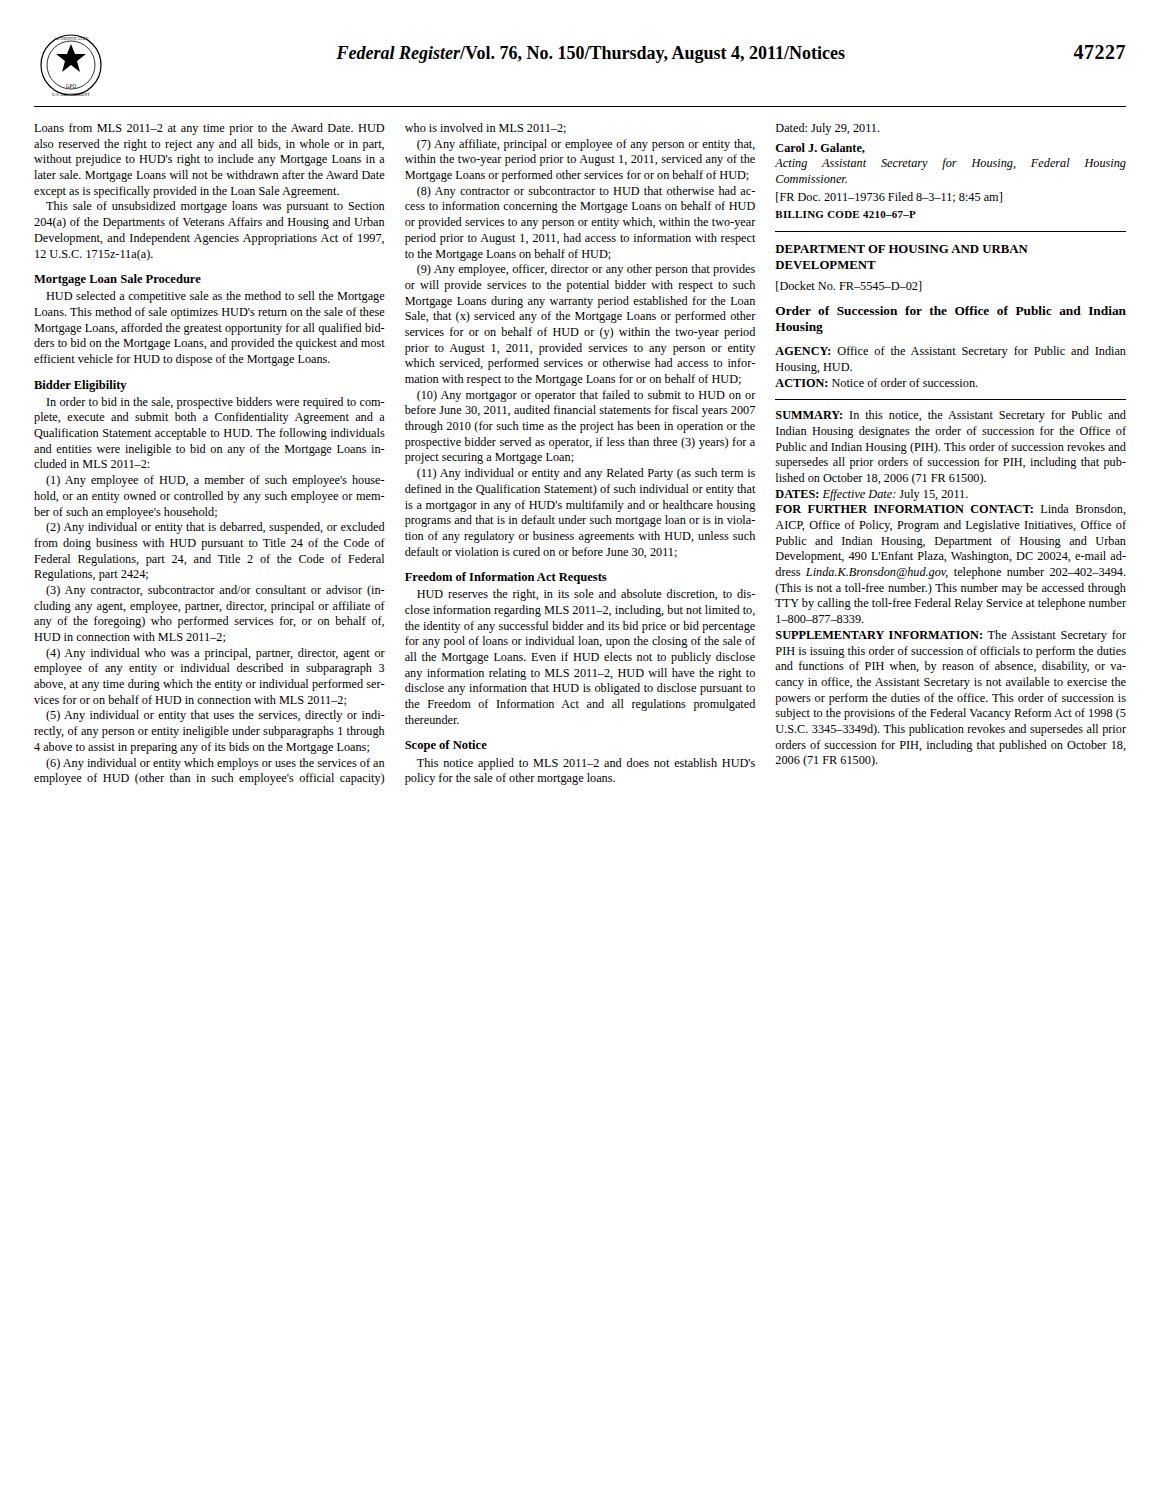GPO AUTHENTICATED U.S. GOVERNMENT
Federal Register/Vol. 76, No. 150/Thursday, August 4, 2011/Notices
47227
Loans from MLS 2011–2 at any time prior to the Award Date. HUD also reserved the right to reject any and all bids, in whole or in part, without prejudice to HUD's right to include any Mortgage Loans in a later sale. Mortgage Loans will not be withdrawn after the Award Date except as is specifically provided in the Loan Sale Agreement.
This sale of unsubsidized mortgage loans was pursuant to Section 204(a) of the Departments of Veterans Affairs and Housing and Urban Development, and Independent Agencies Appropriations Act of 1997, 12 U.S.C. 1715z-11a(a).
Mortgage Loan Sale Procedure
HUD selected a competitive sale as the method to sell the Mortgage Loans. This method of sale optimizes HUD's return on the sale of these Mortgage Loans, afforded the greatest opportunity for all qualified bidders to bid on the Mortgage Loans, and provided the quickest and most efficient vehicle for HUD to dispose of the Mortgage Loans.
Bidder Eligibility
In order to bid in the sale, prospective bidders were required to complete, execute and submit both a Confidentiality Agreement and a Qualification Statement acceptable to HUD. The following individuals and entities were ineligible to bid on any of the Mortgage Loans included in MLS 2011–2:
(1) Any employee of HUD, a member of such employee's household, or an entity owned or controlled by any such employee or member of such an employee's household;
(2) Any individual or entity that is debarred, suspended, or excluded from doing business with HUD pursuant to Title 24 of the Code of Federal Regulations, part 24, and Title 2 of the Code of Federal Regulations, part 2424;
(3) Any contractor, subcontractor and/or consultant or advisor (including any agent, employee, partner, director, principal or affiliate of any of the foregoing) who performed services for, or on behalf of, HUD in connection with MLS 2011–2;
(4) Any individual who was a principal, partner, director, agent or employee of any entity or individual described in subparagraph 3 above, at any time during which the entity or individual performed services for or on behalf of HUD in connection with MLS 2011–2;
(5) Any individual or entity that uses the services, directly or indirectly, of any person or entity ineligible under subparagraphs 1 through 4 above to assist in preparing any of its bids on the Mortgage Loans;
(6) Any individual or entity which employs or uses the services of an employee of HUD (other than in such employee's official capacity) who is involved in MLS 2011–2;
(7) Any affiliate, principal or employee of any person or entity that, within the two-year period prior to August 1, 2011, serviced any of the Mortgage Loans or performed other services for or on behalf of HUD;
(8) Any contractor or subcontractor to HUD that otherwise had access to information concerning the Mortgage Loans on behalf of HUD or provided services to any person or entity which, within the two-year period prior to August 1, 2011, had access to information with respect to the Mortgage Loans on behalf of HUD;
(9) Any employee, officer, director or any other person that provides or will provide services to the potential bidder with respect to such Mortgage Loans during any warranty period established for the Loan Sale, that (x) serviced any of the Mortgage Loans or performed other services for or on behalf of HUD or (y) within the two-year period prior to August 1, 2011, provided services to any person or entity which serviced, performed services or otherwise had access to information with respect to the Mortgage Loans for or on behalf of HUD;
(10) Any mortgagor or operator that failed to submit to HUD on or before June 30, 2011, audited financial statements for fiscal years 2007 through 2010 (for such time as the project has been in operation or the prospective bidder served as operator, if less than three (3) years) for a project securing a Mortgage Loan;
(11) Any individual or entity and any Related Party (as such term is defined in the Qualification Statement) of such individual or entity that is a mortgagor in any of HUD's multifamily and or healthcare housing programs and that is in default under such mortgage loan or is in violation of any regulatory or business agreements with HUD, unless such default or violation is cured on or before June 30, 2011;
Freedom of Information Act Requests
HUD reserves the right, in its sole and absolute discretion, to disclose information regarding MLS 2011–2, including, but not limited to, the identity of any successful bidder and its bid price or bid percentage for any pool of loans or individual loan, upon the closing of the sale of all the Mortgage Loans. Even if HUD elects not to publicly disclose any information relating to MLS 2011–2, HUD will have the right to disclose any information that HUD is obligated to disclose pursuant to the Freedom of Information Act and all regulations promulgated thereunder.
Scope of Notice
This notice applied to MLS 2011–2 and does not establish HUD's policy for the sale of other mortgage loans.
Dated: July 29, 2011.
Carol J. Galante,
Acting Assistant Secretary for Housing, Federal Housing Commissioner.
[FR Doc. 2011–19736 Filed 8–3–11; 8:45 am]
BILLING CODE 4210–67–P
DEPARTMENT OF HOUSING AND URBAN DEVELOPMENT
[Docket No. FR–5545–D–02]
Order of Succession for the Office of Public and Indian Housing
AGENCY: Office of the Assistant Secretary for Public and Indian Housing, HUD.
ACTION: Notice of order of succession.
SUMMARY: In this notice, the Assistant Secretary for Public and Indian Housing designates the order of succession for the Office of Public and Indian Housing (PIH). This order of succession revokes and supersedes all prior orders of succession for PIH, including that published on October 18, 2006 (71 FR 61500).
DATES: Effective Date: July 15, 2011.
FOR FURTHER INFORMATION CONTACT: Linda Bronsdon, AICP, Office of Policy, Program and Legislative Initiatives, Office of Public and Indian Housing, Department of Housing and Urban Development, 490 L'Enfant Plaza, Washington, DC 20024, e-mail address Linda.K.Bronsdon@hud.gov, telephone number 202–402–3494. (This is not a toll-free number.) This number may be accessed through TTY by calling the toll-free Federal Relay Service at telephone number 1–800–877–8339.
SUPPLEMENTARY INFORMATION: The Assistant Secretary for PIH is issuing this order of succession of officials to perform the duties and functions of PIH when, by reason of absence, disability, or vacancy in office, the Assistant Secretary is not available to exercise the powers or perform the duties of the office. This order of succession is subject to the provisions of the Federal Vacancy Reform Act of 1998 (5 U.S.C. 3345–3349d). This publication revokes and supersedes all prior orders of succession for PIH, including that published on October 18, 2006 (71 FR 61500).